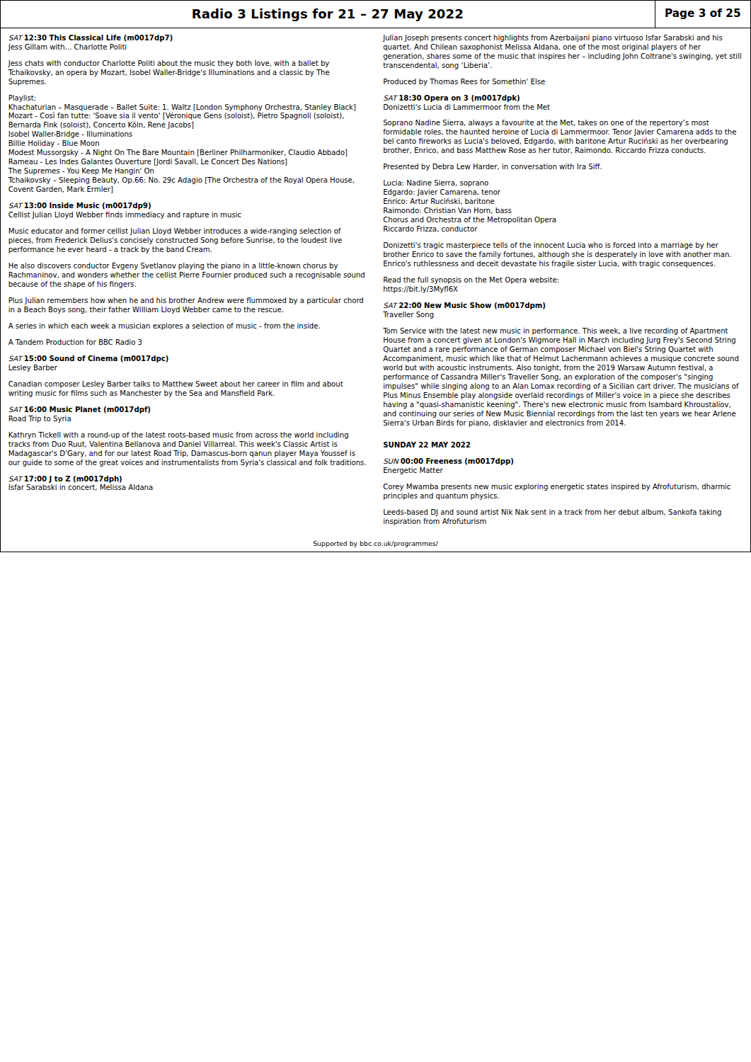Radio 3 Listings for 21 – 27 May 2022
Page 3 of 25
SAT 12:30 This Classical Life (m0017dp7)
Jess Gillam with... Charlotte Politi
Jess chats with conductor Charlotte Politi about the music they both love, with a ballet by Tchaikovsky, an opera by Mozart, Isobel Waller-Bridge's Illuminations and a classic by The Supremes.
Playlist:
Khachaturian – Masquerade – Ballet Suite: 1. Waltz [London Symphony Orchestra, Stanley Black]
Mozart - Così fan tutte: 'Soave sia il vento' [Véronique Gens (soloist), Pietro Spagnoli (soloist), Bernarda Fink (soloist), Concerto Köln, René Jacobs]
Isobel Waller-Bridge - Illuminations
Billie Holiday - Blue Moon
Modest Mussorgsky - A Night On The Bare Mountain [Berliner Philharmoniker, Claudio Abbado]
Rameau - Les Indes Galantes Ouverture [Jordi Savall, Le Concert Des Nations]
The Supremes - You Keep Me Hangin' On
Tchaikovsky – Sleeping Beauty, Op.66: No. 29c Adagio [The Orchestra of the Royal Opera House, Covent Garden, Mark Ermler]
SAT 13:00 Inside Music (m0017dp9)
Cellist Julian Lloyd Webber finds immediacy and rapture in music
Music educator and former cellist Julian Lloyd Webber introduces a wide-ranging selection of pieces, from Frederick Delius's concisely constructed Song before Sunrise, to the loudest live performance he ever heard - a track by the band Cream.
He also discovers conductor Evgeny Svetlanov playing the piano in a little-known chorus by Rachmaninov, and wonders whether the cellist Pierre Fournier produced such a recognisable sound because of the shape of his fingers.
Plus Julian remembers how when he and his brother Andrew were flummoxed by a particular chord in a Beach Boys song, their father William Lloyd Webber came to the rescue.
A series in which each week a musician explores a selection of music - from the inside.
A Tandem Production for BBC Radio 3
SAT 15:00 Sound of Cinema (m0017dpc)
Lesley Barber
Canadian composer Lesley Barber talks to Matthew Sweet about her career in film and about writing music for films such as Manchester by the Sea and Mansfield Park.
SAT 16:00 Music Planet (m0017dpf)
Road Trip to Syria
Kathryn Tickell with a round-up of the latest roots-based music from across the world including tracks from Duo Ruut, Valentina Bellanova and Daniel Villarreal. This week's Classic Artist is Madagascar's D'Gary, and for our latest Road Trip, Damascus-born qanun player Maya Youssef is our guide to some of the great voices and instrumentalists from Syria's classical and folk traditions.
SAT 17:00 J to Z (m0017dph)
Isfar Sarabski in concert, Melissa Aldana
Julian Joseph presents concert highlights from Azerbaijani piano virtuoso Isfar Sarabski and his quartet. And Chilean saxophonist Melissa Aldana, one of the most original players of her generation, shares some of the music that inspires her – including John Coltrane's swinging, yet still transcendental, song ‘Liberia’.
Produced by Thomas Rees for Somethin' Else
SAT 18:30 Opera on 3 (m0017dpk)
Donizetti's Lucia di Lammermoor from the Met
Soprano Nadine Sierra, always a favourite at the Met, takes on one of the repertory’s most formidable roles, the haunted heroine of Lucia di Lammermoor. Tenor Javier Camarena adds to the bel canto fireworks as Lucia's beloved, Edgardo, with baritone Artur Ruciński as her overbearing brother, Enrico, and bass Matthew Rose as her tutor, Raimondo. Riccardo Frizza conducts.
Presented by Debra Lew Harder, in conversation with Ira Siff.
Lucia: Nadine Sierra, soprano
Edgardo: Javier Camarena, tenor
Enrico: Artur Ruciński, baritone
Raimondo: Christian Van Horn, bass
Chorus and Orchestra of the Metropolitan Opera
Riccardo Frizza, conductor
Donizetti's tragic masterpiece tells of the innocent Lucia who is forced into a marriage by her brother Enrico to save the family fortunes, although she is desperately in love with another man. Enrico's ruthlessness and deceit devastate his fragile sister Lucia, with tragic consequences.
Read the full synopsis on the Met Opera website:
https://bit.ly/3Myfl6X
SAT 22:00 New Music Show (m0017dpm)
Traveller Song
Tom Service with the latest new music in performance. This week, a live recording of Apartment House from a concert given at London's Wigmore Hall in March including Jurg Frey's Second String Quartet and a rare performance of German composer Michael von Biel's String Quartet with Accompaniment, music which like that of Helmut Lachenmann achieves a musique concrete sound world but with acoustic instruments. Also tonight, from the 2019 Warsaw Autumn festival, a performance of Cassandra Miller's Traveller Song, an exploration of the composer's "singing impulses" while singing along to an Alan Lomax recording of a Sicilian cart driver. The musicians of Plus Minus Ensemble play alongside overlaid recordings of Miller's voice in a piece she describes having a "quasi-shamanistic keening". There's new electronic music from Isambard Khroustaliov, and continuing our series of New Music Biennial recordings from the last ten years we hear Arlene Sierra's Urban Birds for piano, disklavier and electronics from 2014.
SUNDAY 22 MAY 2022
SUN 00:00 Freeness (m0017dpp)
Energetic Matter
Corey Mwamba presents new music exploring energetic states inspired by Afrofuturism, dharmic principles and quantum physics.
Leeds-based DJ and sound artist Nik Nak sent in a track from her debut album, Sankofa taking inspiration from Afrofuturism
Supported by bbc.co.uk/programmes/